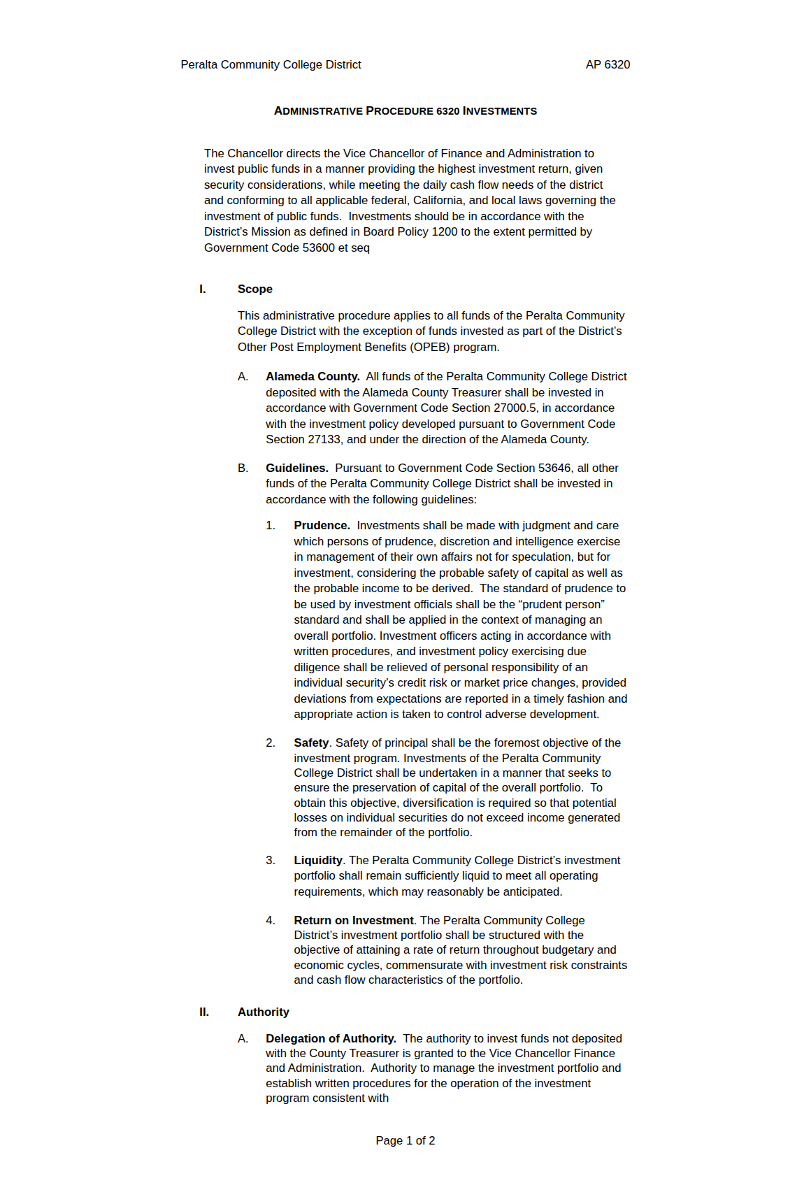Peralta Community College District
AP 6320
ADMINISTRATIVE PROCEDURE 6320 INVESTMENTS
The Chancellor directs the Vice Chancellor of Finance and Administration to invest public funds in a manner providing the highest investment return, given security considerations, while meeting the daily cash flow needs of the district and conforming to all applicable federal, California, and local laws governing the investment of public funds. Investments should be in accordance with the District’s Mission as defined in Board Policy 1200 to the extent permitted by Government Code 53600 et seq
I. Scope
This administrative procedure applies to all funds of the Peralta Community College District with the exception of funds invested as part of the District’s Other Post Employment Benefits (OPEB) program.
A. Alameda County. All funds of the Peralta Community College District deposited with the Alameda County Treasurer shall be invested in accordance with Government Code Section 27000.5, in accordance with the investment policy developed pursuant to Government Code Section 27133, and under the direction of the Alameda County.
B. Guidelines. Pursuant to Government Code Section 53646, all other funds of the Peralta Community College District shall be invested in accordance with the following guidelines:
1. Prudence. Investments shall be made with judgment and care which persons of prudence, discretion and intelligence exercise in management of their own affairs not for speculation, but for investment, considering the probable safety of capital as well as the probable income to be derived. The standard of prudence to be used by investment officials shall be the “prudent person” standard and shall be applied in the context of managing an overall portfolio. Investment officers acting in accordance with written procedures, and investment policy exercising due diligence shall be relieved of personal responsibility of an individual security’s credit risk or market price changes, provided deviations from expectations are reported in a timely fashion and appropriate action is taken to control adverse development.
2. Safety. Safety of principal shall be the foremost objective of the investment program. Investments of the Peralta Community College District shall be undertaken in a manner that seeks to ensure the preservation of capital of the overall portfolio. To obtain this objective, diversification is required so that potential losses on individual securities do not exceed income generated from the remainder of the portfolio.
3. Liquidity. The Peralta Community College District’s investment portfolio shall remain sufficiently liquid to meet all operating requirements, which may reasonably be anticipated.
4. Return on Investment. The Peralta Community College District’s investment portfolio shall be structured with the objective of attaining a rate of return throughout budgetary and economic cycles, commensurate with investment risk constraints and cash flow characteristics of the portfolio.
II. Authority
A. Delegation of Authority. The authority to invest funds not deposited with the County Treasurer is granted to the Vice Chancellor Finance and Administration. Authority to manage the investment portfolio and establish written procedures for the operation of the investment program consistent with
Page 1 of 2